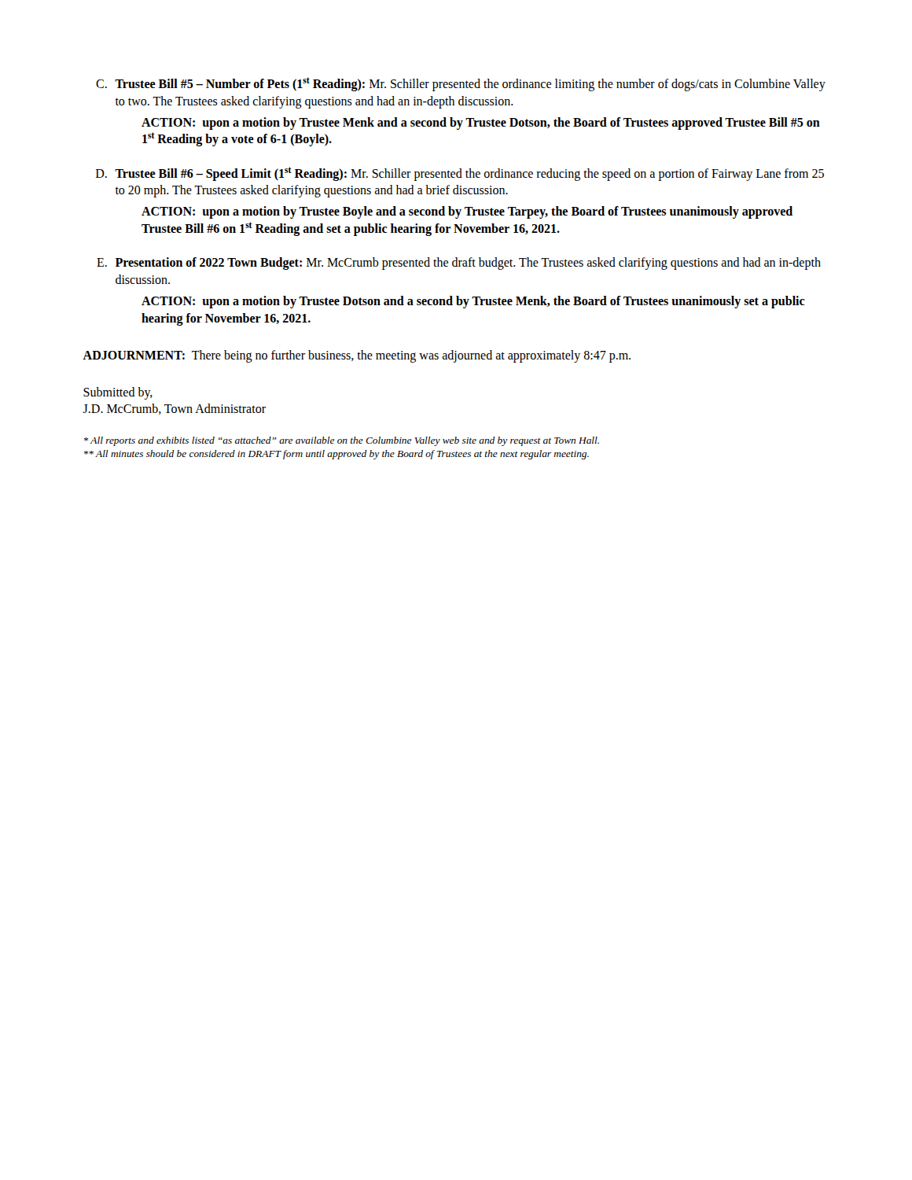Trustee Bill #5 – Number of Pets (1st Reading): Mr. Schiller presented the ordinance limiting the number of dogs/cats in Columbine Valley to two. The Trustees asked clarifying questions and had an in-depth discussion. ACTION: upon a motion by Trustee Menk and a second by Trustee Dotson, the Board of Trustees approved Trustee Bill #5 on 1st Reading by a vote of 6-1 (Boyle).
Trustee Bill #6 – Speed Limit (1st Reading): Mr. Schiller presented the ordinance reducing the speed on a portion of Fairway Lane from 25 to 20 mph. The Trustees asked clarifying questions and had a brief discussion. ACTION: upon a motion by Trustee Boyle and a second by Trustee Tarpey, the Board of Trustees unanimously approved Trustee Bill #6 on 1st Reading and set a public hearing for November 16, 2021.
Presentation of 2022 Town Budget: Mr. McCrumb presented the draft budget. The Trustees asked clarifying questions and had an in-depth discussion. ACTION: upon a motion by Trustee Dotson and a second by Trustee Menk, the Board of Trustees unanimously set a public hearing for November 16, 2021.
ADJOURNMENT: There being no further business, the meeting was adjourned at approximately 8:47 p.m.
Submitted by,
J.D. McCrumb, Town Administrator
* All reports and exhibits listed “as attached” are available on the Columbine Valley web site and by request at Town Hall.
** All minutes should be considered in DRAFT form until approved by the Board of Trustees at the next regular meeting.